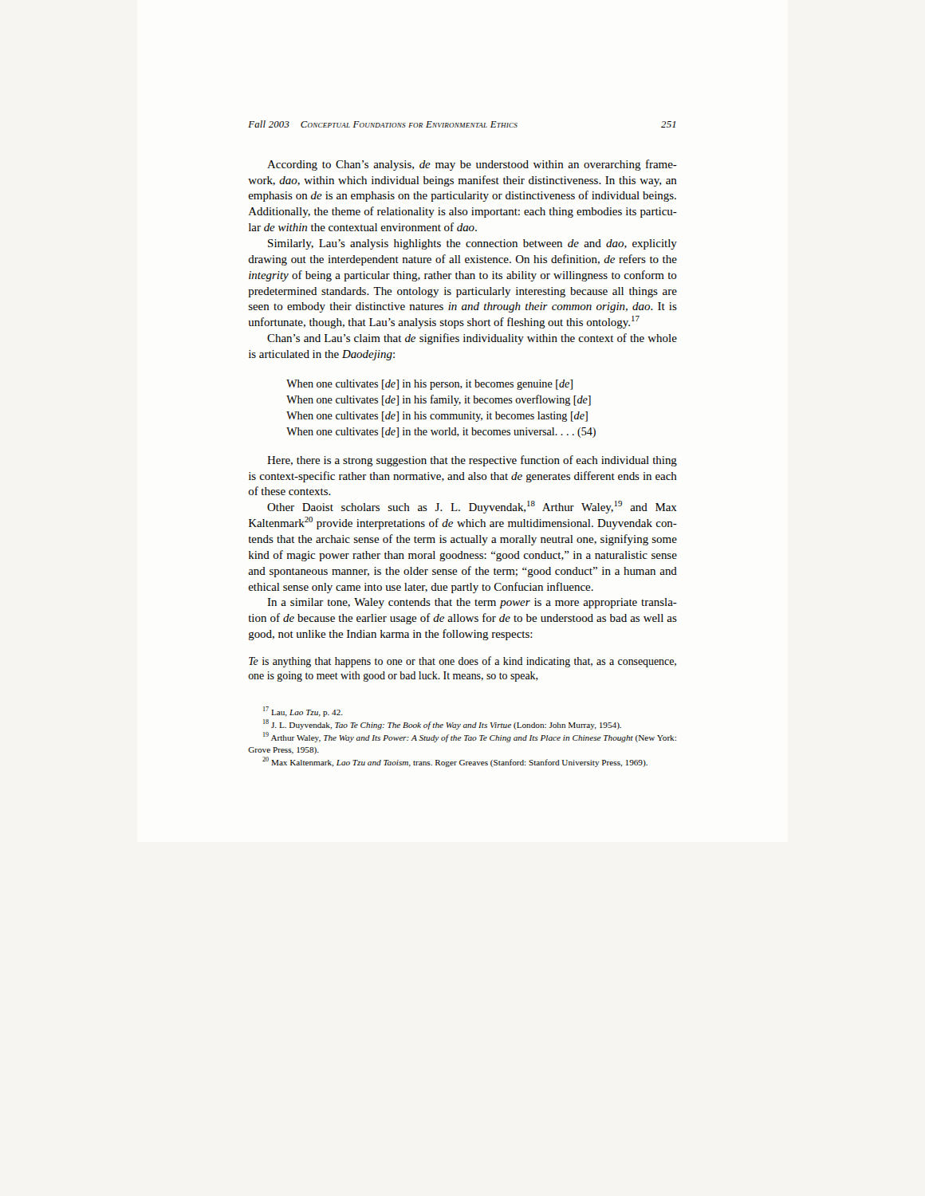Fall 2003 Conceptual Foundations for Environmental Ethics 251
According to Chan’s analysis, de may be understood within an overarching framework, dao, within which individual beings manifest their distinctiveness. In this way, an emphasis on de is an emphasis on the particularity or distinctiveness of individual beings. Additionally, the theme of relationality is also important: each thing embodies its particular de within the contextual environment of dao.
Similarly, Lau’s analysis highlights the connection between de and dao, explicitly drawing out the interdependent nature of all existence. On his definition, de refers to the integrity of being a particular thing, rather than to its ability or willingness to conform to predetermined standards. The ontology is particularly interesting because all things are seen to embody their distinctive natures in and through their common origin, dao. It is unfortunate, though, that Lau’s analysis stops short of fleshing out this ontology.17
Chan’s and Lau’s claim that de signifies individuality within the context of the whole is articulated in the Daodejing:
When one cultivates [de] in his person, it becomes genuine [de]
When one cultivates [de] in his family, it becomes overflowing [de]
When one cultivates [de] in his community, it becomes lasting [de]
When one cultivates [de] in the world, it becomes universal. . . . (54)
Here, there is a strong suggestion that the respective function of each individual thing is context-specific rather than normative, and also that de generates different ends in each of these contexts.
Other Daoist scholars such as J. L. Duyvendak,18 Arthur Waley,19 and Max Kaltenmark20 provide interpretations of de which are multidimensional. Duyvendak contends that the archaic sense of the term is actually a morally neutral one, signifying some kind of magic power rather than moral goodness: “good conduct,” in a naturalistic sense and spontaneous manner, is the older sense of the term; “good conduct” in a human and ethical sense only came into use later, due partly to Confucian influence.
In a similar tone, Waley contends that the term power is a more appropriate translation of de because the earlier usage of de allows for de to be understood as bad as well as good, not unlike the Indian karma in the following respects:
Te is anything that happens to one or that one does of a kind indicating that, as a consequence, one is going to meet with good or bad luck. It means, so to speak,
17 Lau, Lao Tzu, p. 42.
18 J. L. Duyvendak, Tao Te Ching: The Book of the Way and Its Virtue (London: John Murray, 1954).
19 Arthur Waley, The Way and Its Power: A Study of the Tao Te Ching and Its Place in Chinese Thought (New York: Grove Press, 1958).
20 Max Kaltenmark, Lao Tzu and Taoism, trans. Roger Greaves (Stanford: Stanford University Press, 1969).